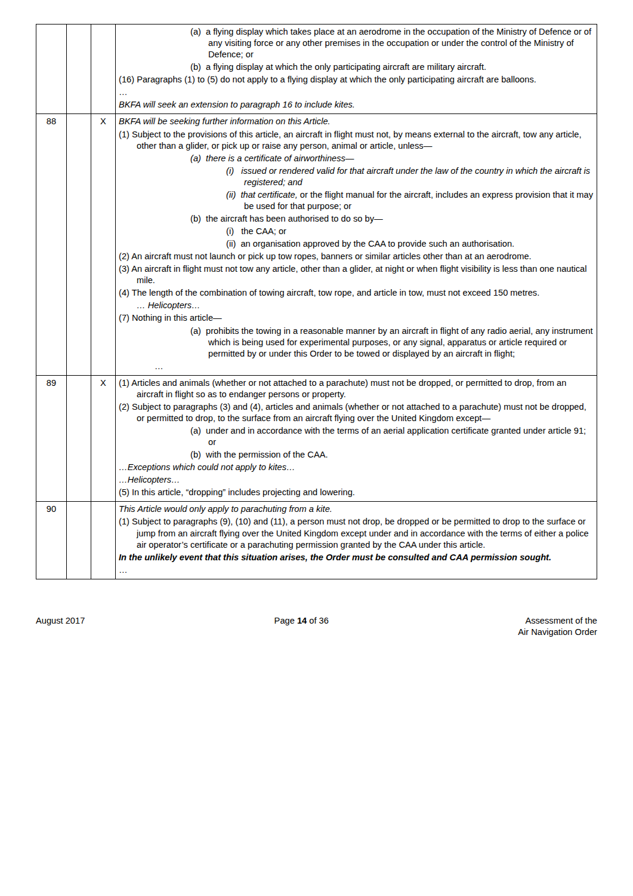| | | | (a) a flying display which takes place at an aerodrome in the occupation of the Ministry of Defence or of any visiting force or any other premises in the occupation or under the control of the Ministry of Defence; or (b) a flying display at which the only participating aircraft are military aircraft. (16) Paragraphs (1) to (5) do not apply to a flying display at which the only participating aircraft are balloons. … BKFA will seek an extension to paragraph 16 to include kites. |
| 88 | | X | BKFA will be seeking further information on this Article. (1) Subject to the provisions of this article, an aircraft in flight must not, by means external to the aircraft, tow any article, other than a glider, or pick up or raise any person, animal or article, unless— (a) there is a certificate of airworthiness— (i) issued or rendered valid for that aircraft under the law of the country in which the aircraft is registered; and (ii) that certificate, or the flight manual for the aircraft, includes an express provision that it may be used for that purpose; or (b) the aircraft has been authorised to do so by— (i) the CAA; or (ii) an organisation approved by the CAA to provide such an authorisation. (2) An aircraft must not launch or pick up tow ropes, banners or similar articles other than at an aerodrome. (3) An aircraft in flight must not tow any article, other than a glider, at night or when flight visibility is less than one nautical mile. (4) The length of the combination of towing aircraft, tow rope, and article in tow, must not exceed 150 metres. … Helicopters… (7) Nothing in this article— (a) prohibits the towing in a reasonable manner by an aircraft in flight of any radio aerial, any instrument which is being used for experimental purposes, or any signal, apparatus or article required or permitted by or under this Order to be towed or displayed by an aircraft in flight; … |
| 89 | | X | (1) Articles and animals (whether or not attached to a parachute) must not be dropped, or permitted to drop, from an aircraft in flight so as to endanger persons or property. (2) Subject to paragraphs (3) and (4), articles and animals (whether or not attached to a parachute) must not be dropped, or permitted to drop, to the surface from an aircraft flying over the United Kingdom except— (a) under and in accordance with the terms of an aerial application certificate granted under article 91; or (b) with the permission of the CAA. …Exceptions which could not apply to kites… …Helicopters… (5) In this article, “dropping” includes projecting and lowering. |
| 90 | | | This Article would only apply to parachuting from a kite. (1) Subject to paragraphs (9), (10) and (11), a person must not drop, be dropped or be permitted to drop to the surface or jump from an aircraft flying over the United Kingdom except under and in accordance with the terms of either a police air operator’s certificate or a parachuting permission granted by the CAA under this article. In the unlikely event that this situation arises, the Order must be consulted and CAA permission sought. … |
August 2017
Page 14 of 36
Assessment of the
Air Navigation Order